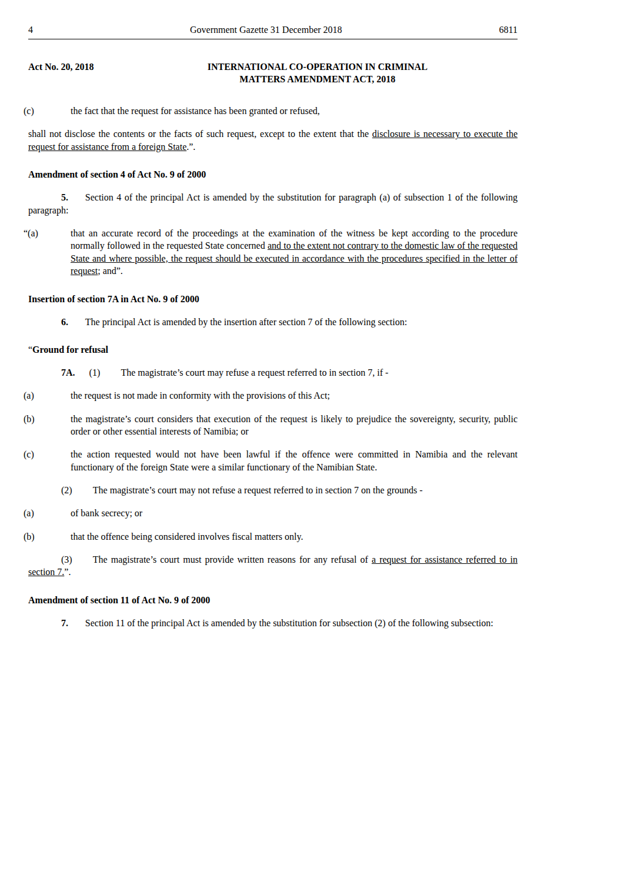4 Government Gazette 31 December 2018 6811
Act No. 20, 2018 INTERNATIONAL CO-OPERATION IN CRIMINAL
MATTERS AMENDMENT ACT, 2018
(c) the fact that the request for assistance has been granted or refused,
shall not disclose the contents or the facts of such request, except to the extent that the disclosure is necessary to execute the request for assistance from a foreign State.”.
Amendment of section 4 of Act No. 9 of 2000
5. Section 4 of the principal Act is amended by the substitution for paragraph (a) of subsection 1 of the following paragraph:
“(a) that an accurate record of the proceedings at the examination of the witness be kept according to the procedure normally followed in the requested State concerned and to the extent not contrary to the domestic law of the requested State and where possible, the request should be executed in accordance with the procedures specified in the letter of request; and”.
Insertion of section 7A in Act No. 9 of 2000
6. The principal Act is amended by the insertion after section 7 of the following section:
“Ground for refusal
7A.(1) The magistrate’s court may refuse a request referred to in section 7, if -
(a) the request is not made in conformity with the provisions of this Act;
(b) the magistrate’s court considers that execution of the request is likely to prejudice the sovereignty, security, public order or other essential interests of Namibia; or
(c) the action requested would not have been lawful if the offence were committed in Namibia and the relevant functionary of the foreign State were a similar functionary of the Namibian State.
(2) The magistrate’s court may not refuse a request referred to in section 7 on the grounds -
(a) of bank secrecy; or
(b) that the offence being considered involves fiscal matters only.
(3) The magistrate’s court must provide written reasons for any refusal of a request for assistance referred to in section 7.”.
Amendment of section 11 of Act No. 9 of 2000
7. Section 11 of the principal Act is amended by the substitution for subsection (2) of the following subsection: